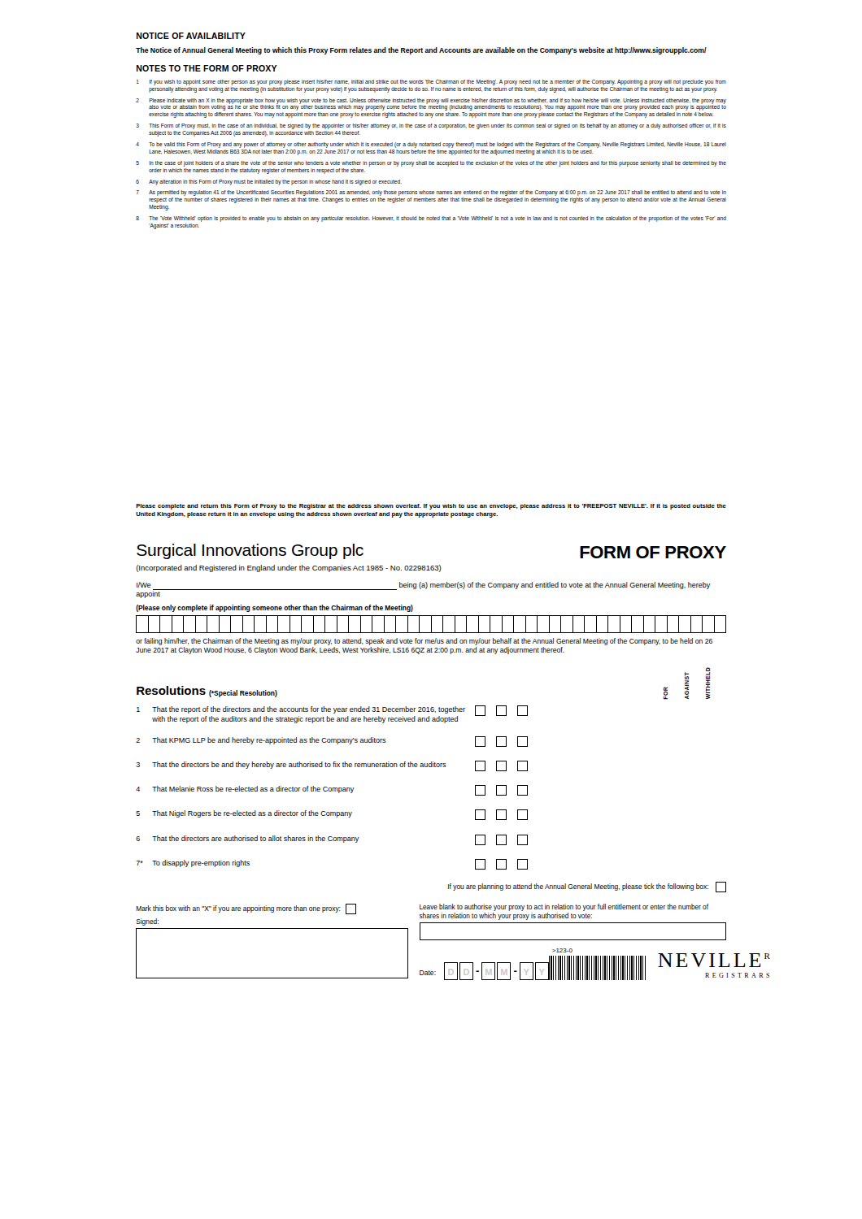NOTICE OF AVAILABILITY
The Notice of Annual General Meeting to which this Proxy Form relates and the Report and Accounts are available on the Company's website at http://www.sigroupplc.com/
NOTES TO THE FORM OF PROXY
1 If you wish to appoint some other person as your proxy please insert his/her name, initial and strike out the words 'the Chairman of the Meeting'. A proxy need not be a member of the Company. Appointing a proxy will not preclude you from personally attending and voting at the meeting (in substitution for your proxy vote) if you subsequently decide to do so. If no name is entered, the return of this form, duly signed, will authorise the Chairman of the meeting to act as your proxy.
2 Please indicate with an X in the appropriate box how you wish your vote to be cast. Unless otherwise instructed the proxy will exercise his/her discretion as to whether, and if so how he/she will vote. Unless instructed otherwise, the proxy may also vote or abstain from voting as he or she thinks fit on any other business which may properly come before the meeting (including amendments to resolutions). You may appoint more than one proxy provided each proxy is appointed to exercise rights attaching to different shares. You may not appoint more than one proxy to exercise rights attached to any one share. To appoint more than one proxy please contact the Registrars of the Company as detailed in note 4 below.
3 This Form of Proxy must, in the case of an individual, be signed by the appointer or his/her attorney or, in the case of a corporation, be given under its common seal or signed on its behalf by an attorney or a duly authorised officer or, if it is subject to the Companies Act 2006 (as amended), in accordance with Section 44 thereof.
4 To be valid this Form of Proxy and any power of attorney or other authority under which it is executed (or a duly notarised copy thereof) must be lodged with the Registrars of the Company, Neville Registrars Limited, Neville House, 18 Laurel Lane, Halesowen, West Midlands B63 3DA not later than 2:00 p.m. on 22 June 2017 or not less than 48 hours before the time appointed for the adjourned meeting at which it is to be used.
5 In the case of joint holders of a share the vote of the senior who tenders a vote whether in person or by proxy shall be accepted to the exclusion of the votes of the other joint holders and for this purpose seniority shall be determined by the order in which the names stand in the statutory register of members in respect of the share.
6 Any alteration in this Form of Proxy must be initialled by the person in whose hand it is signed or executed.
7 As permitted by regulation 41 of the Uncertificated Securities Regulations 2001 as amended, only those persons whose names are entered on the register of the Company at 6:00 p.m. on 22 June 2017 shall be entitled to attend and to vote in respect of the number of shares registered in their names at that time. Changes to entries on the register of members after that time shall be disregarded in determining the rights of any person to attend and/or vote at the Annual General Meeting.
8 The 'Vote Withheld' option is provided to enable you to abstain on any particular resolution. However, it should be noted that a 'Vote Withheld' is not a vote in law and is not counted in the calculation of the proportion of the votes 'For' and 'Against' a resolution.
Please complete and return this Form of Proxy to the Registrar at the address shown overleaf. If you wish to use an envelope, please address it to 'FREEPOST NEVILLE'. If it is posted outside the United Kingdom, please return it in an envelope using the address shown overleaf and pay the appropriate postage charge.
Surgical Innovations Group plc
(Incorporated and Registered in England under the Companies Act 1985 - No. 02298163)
FORM OF PROXY
I/We being (a) member(s) of the Company and entitled to vote at the Annual General Meeting, hereby appoint
(Please only complete if appointing someone other than the Chairman of the Meeting)
or failing him/her, the Chairman of the Meeting as my/our proxy, to attend, speak and vote for me/us and on my/our behalf at the Annual General Meeting of the Company, to be held on 26 June 2017 at Clayton Wood House, 6 Clayton Wood Bank, Leeds, West Yorkshire, LS16 6QZ at 2:00 p.m. and at any adjournment thereof.
Resolutions
(*Special Resolution)
FOR AGAINST WITHHELD
| 1 | That the report of the directors and the accounts for the year ended 31 December 2016, together with the report of the auditors and the strategic report be and are hereby received and adopted | | | | |
| 2 | That KPMG LLP be and hereby re-appointed as the Company's auditors | | | | |
| 3 | That the directors be and they hereby are authorised to fix the remuneration of the auditors | | | | |
| 4 | That Melanie Ross be re-elected as a director of the Company | | | | |
| 5 | That Nigel Rogers be re-elected as a director of the Company | | | | |
| 6 | That the directors are authorised to allot shares in the Company | | | | |
| 7* | To disapply pre-emption rights | | | | |
If you are planning to attend the Annual General Meeting, please tick the following box:
Mark this box with an "X" if you are appointing more than one proxy:
Signed:
Leave blank to authorise your proxy to act in relation to your full entitlement or enter the number of shares in relation to which your proxy is authorised to vote:
Date:
DD - MM - YY
>123-0
NEVILLER
REGISTRARS